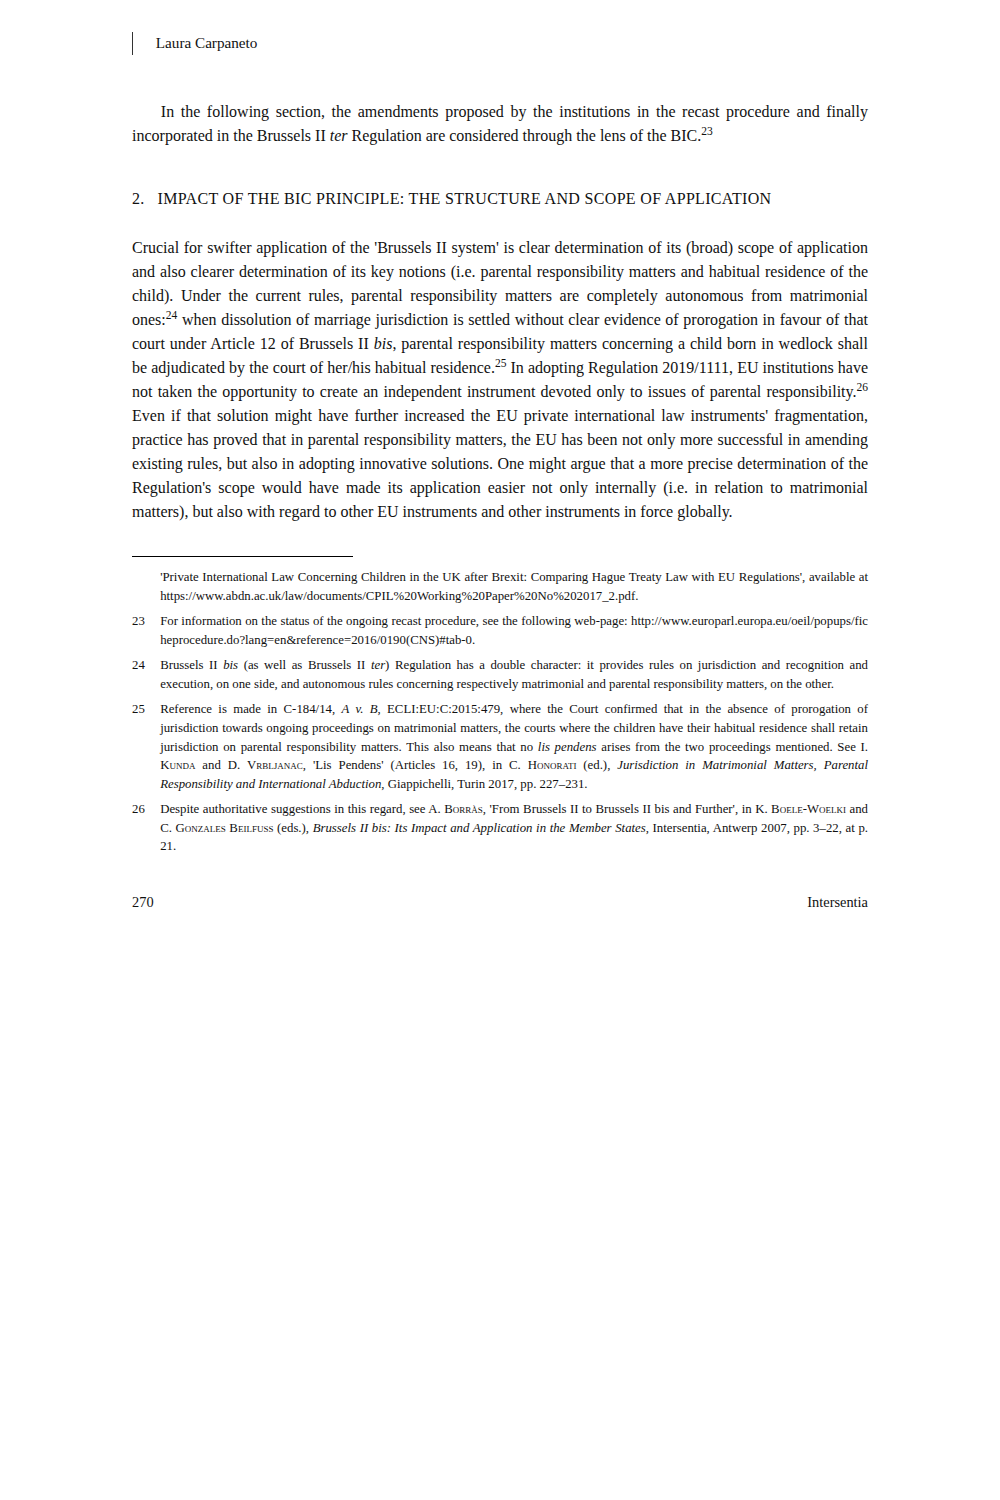Laura Carpaneto
In the following section, the amendments proposed by the institutions in the recast procedure and finally incorporated in the Brussels II ter Regulation are considered through the lens of the BIC.23
2. IMPACT OF THE BIC PRINCIPLE: THE STRUCTURE AND SCOPE OF APPLICATION
Crucial for swifter application of the 'Brussels II system' is clear determination of its (broad) scope of application and also clearer determination of its key notions (i.e. parental responsibility matters and habitual residence of the child). Under the current rules, parental responsibility matters are completely autonomous from matrimonial ones:24 when dissolution of marriage jurisdiction is settled without clear evidence of prorogation in favour of that court under Article 12 of Brussels II bis, parental responsibility matters concerning a child born in wedlock shall be adjudicated by the court of her/his habitual residence.25 In adopting Regulation 2019/1111, EU institutions have not taken the opportunity to create an independent instrument devoted only to issues of parental responsibility.26 Even if that solution might have further increased the EU private international law instruments' fragmentation, practice has proved that in parental responsibility matters, the EU has been not only more successful in amending existing rules, but also in adopting innovative solutions. One might argue that a more precise determination of the Regulation's scope would have made its application easier not only internally (i.e. in relation to matrimonial matters), but also with regard to other EU instruments and other instruments in force globally.
'Private International Law Concerning Children in the UK after Brexit: Comparing Hague Treaty Law with EU Regulations', available at https://www.abdn.ac.uk/law/documents/CPIL%20Working%20Paper%20No%202017_2.pdf.
23 For information on the status of the ongoing recast procedure, see the following web-page: http://www.europarl.europa.eu/oeil/popups/ficheprocedure.do?lang=en&reference=2016/0190(CNS)#tab-0.
24 Brussels II bis (as well as Brussels II ter) Regulation has a double character: it provides rules on jurisdiction and recognition and execution, on one side, and autonomous rules concerning respectively matrimonial and parental responsibility matters, on the other.
25 Reference is made in C-184/14, A v. B, ECLI:EU:C:2015:479, where the Court confirmed that in the absence of prorogation of jurisdiction towards ongoing proceedings on matrimonial matters, the courts where the children have their habitual residence shall retain jurisdiction on parental responsibility matters. This also means that no lis pendens arises from the two proceedings mentioned. See I. Kunda and D. Vrbljanac, 'Lis Pendens' (Articles 16, 19), in C. Honorati (ed.), Jurisdiction in Matrimonial Matters, Parental Responsibility and International Abduction, Giappichelli, Turin 2017, pp. 227–231.
26 Despite authoritative suggestions in this regard, see A. Borràs, 'From Brussels II to Brussels II bis and Further', in K. Boele-Woelki and C. Gonzales Beilfuss (eds.), Brussels II bis: Its Impact and Application in the Member States, Intersentia, Antwerp 2007, pp. 3–22, at p. 21.
270 Intersentia